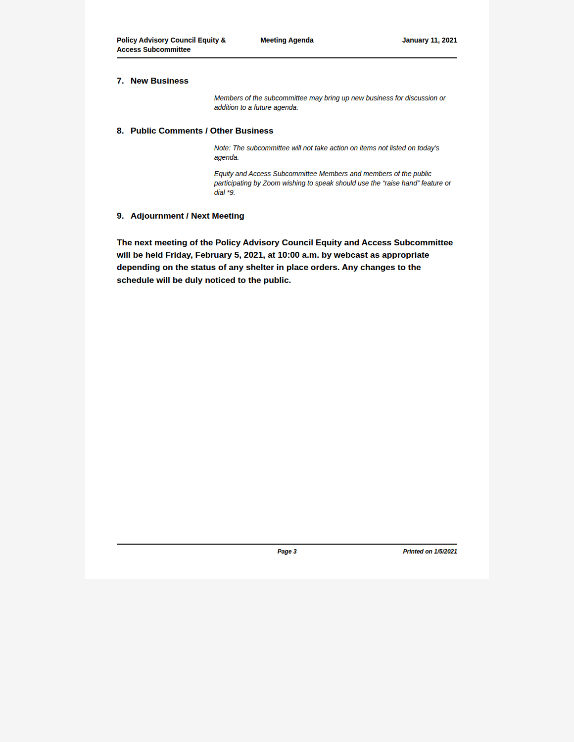Policy Advisory Council Equity &
Access Subcommittee
Meeting Agenda
January 11, 2021
7. New Business
Members of the subcommittee may bring up new business for discussion or addition to a future agenda.
8. Public Comments / Other Business
Note: The subcommittee will not take action on items not listed on today’s agenda.
Equity and Access Subcommittee Members and members of the public participating by Zoom wishing to speak should use the “raise hand” feature or dial *9.
9. Adjournment / Next Meeting
The next meeting of the Policy Advisory Council Equity and Access Subcommittee will be held Friday, February 5, 2021, at 10:00 a.m. by webcast as appropriate depending on the status of any shelter in place orders. Any changes to the schedule will be duly noticed to the public.
Page 3 Printed on 1/5/2021